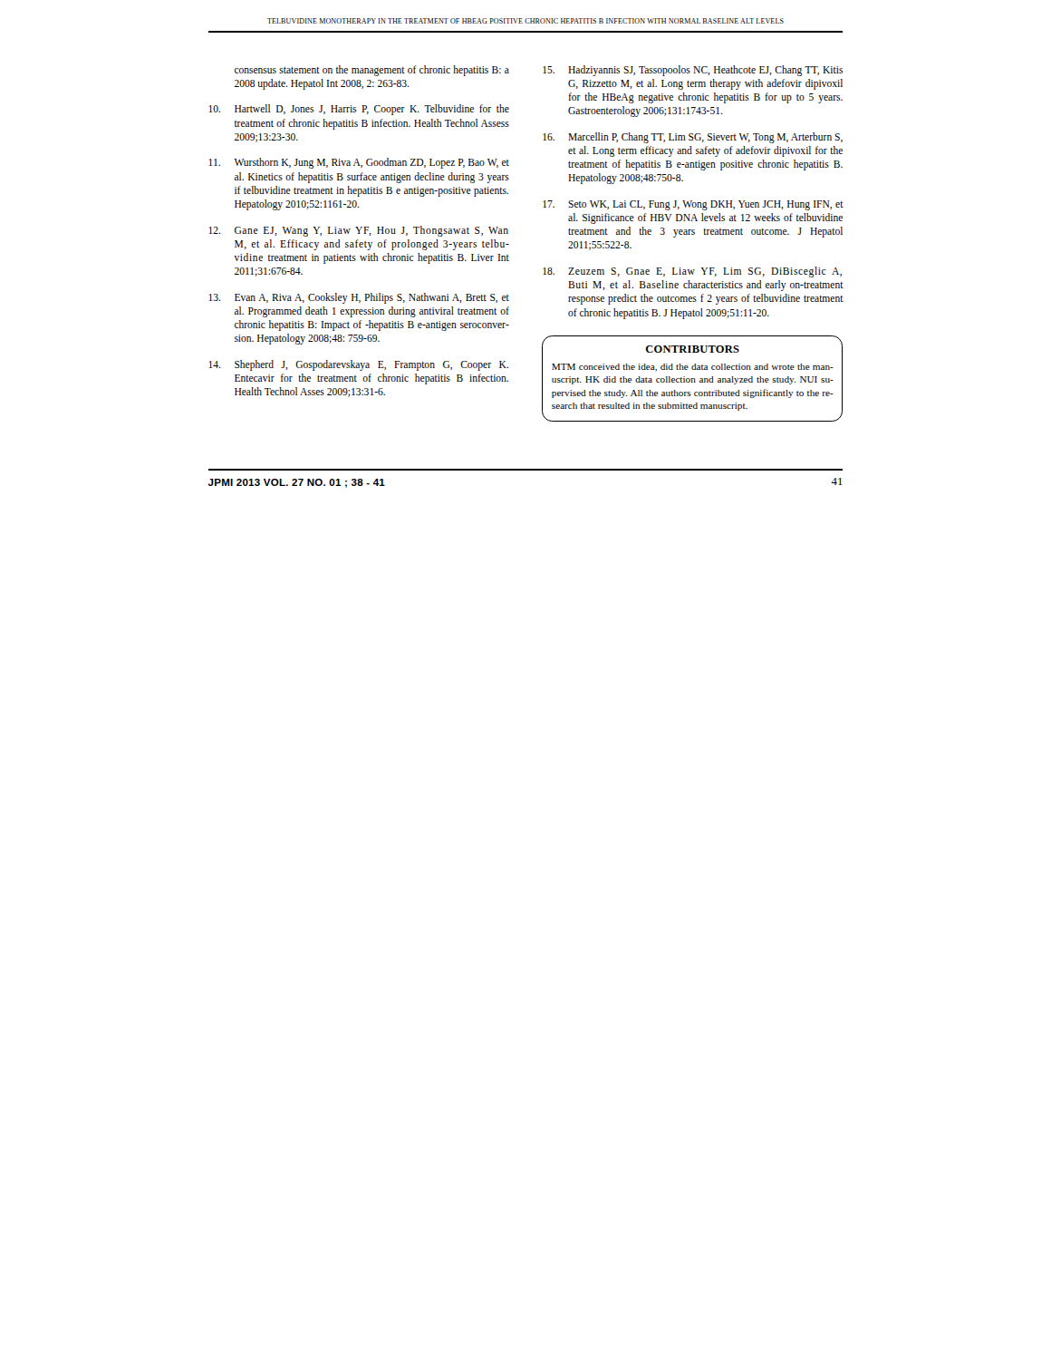Telbuvidine Monotherapy in the Treatment of HBeAg Positive Chronic Hepatitis B Infection with Normal Baseline ALT Levels
consensus statement on the management of chronic hepatitis B: a 2008 update. Hepatol Int 2008, 2: 263-83.
10. Hartwell D, Jones J, Harris P, Cooper K. Telbuvidine for the treatment of chronic hepatitis B infection. Health Technol Assess 2009;13:23-30.
11. Wursthorn K, Jung M, Riva A, Goodman ZD, Lopez P, Bao W, et al. Kinetics of hepatitis B surface antigen decline during 3 years if telbuvidine treatment in hepatitis B e antigen-positive patients. Hepatology 2010;52:1161-20.
12. Gane EJ, Wang Y, Liaw YF, Hou J, Thongsawat S, Wan M, et al. Efficacy and safety of prolonged 3-years telbuvidine treatment in patients with chronic hepatitis B. Liver Int 2011;31:676-84.
13. Evan A, Riva A, Cooksley H, Philips S, Nathwani A, Brett S, et al. Programmed death 1 expression during antiviral treatment of chronic hepatitis B: Impact of -hepatitis B e-antigen seroconversion. Hepatology 2008;48: 759-69.
14. Shepherd J, Gospodarevskaya E, Frampton G, Cooper K. Entecavir for the treatment of chronic hepatitis B infection. Health Technol Asses 2009;13:31-6.
15. Hadziyannis SJ, Tassopoolos NC, Heathcote EJ, Chang TT, Kitis G, Rizzetto M, et al. Long term therapy with adefovir dipivoxil for the HBeAg negative chronic hepatitis B for up to 5 years. Gastroenterology 2006;131:1743-51.
16. Marcellin P, Chang TT, Lim SG, Sievert W, Tong M, Arterburn S, et al. Long term efficacy and safety of adefovir dipivoxil for the treatment of hepatitis B e-antigen positive chronic hepatitis B. Hepatology 2008;48:750-8.
17. Seto WK, Lai CL, Fung J, Wong DKH, Yuen JCH, Hung IFN, et al. Significance of HBV DNA levels at 12 weeks of telbuvidine treatment and the 3 years treatment outcome. J Hepatol 2011;55:522-8.
18. Zeuzem S, Gnae E, Liaw YF, Lim SG, DiBisceglic A, Buti M, et al. Baseline characteristics and early on-treatment response predict the outcomes f 2 years of telbuvidine treatment of chronic hepatitis B. J Hepatol 2009;51:11-20.
Contributors
MTM conceived the idea, did the data collection and wrote the manuscript. HK did the data collection and analyzed the study. NUI supervised the study. All the authors contributed significantly to the research that resulted in the submitted manuscript.
JPMI 2013 VOL. 27 NO. 01 ; 38 - 41
41